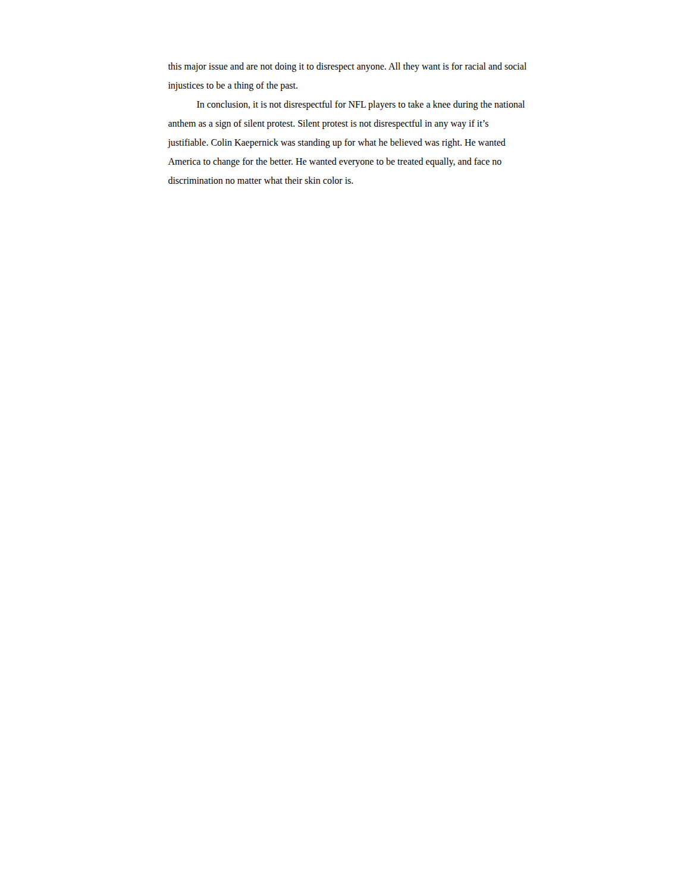this major issue and are not doing it to disrespect anyone. All they want is for racial and social injustices to be a thing of the past.
In conclusion, it is not disrespectful for NFL players to take a knee during the national anthem as a sign of silent protest. Silent protest is not disrespectful in any way if it’s justifiable. Colin Kaepernick was standing up for what he believed was right. He wanted America to change for the better. He wanted everyone to be treated equally, and face no discrimination no matter what their skin color is.